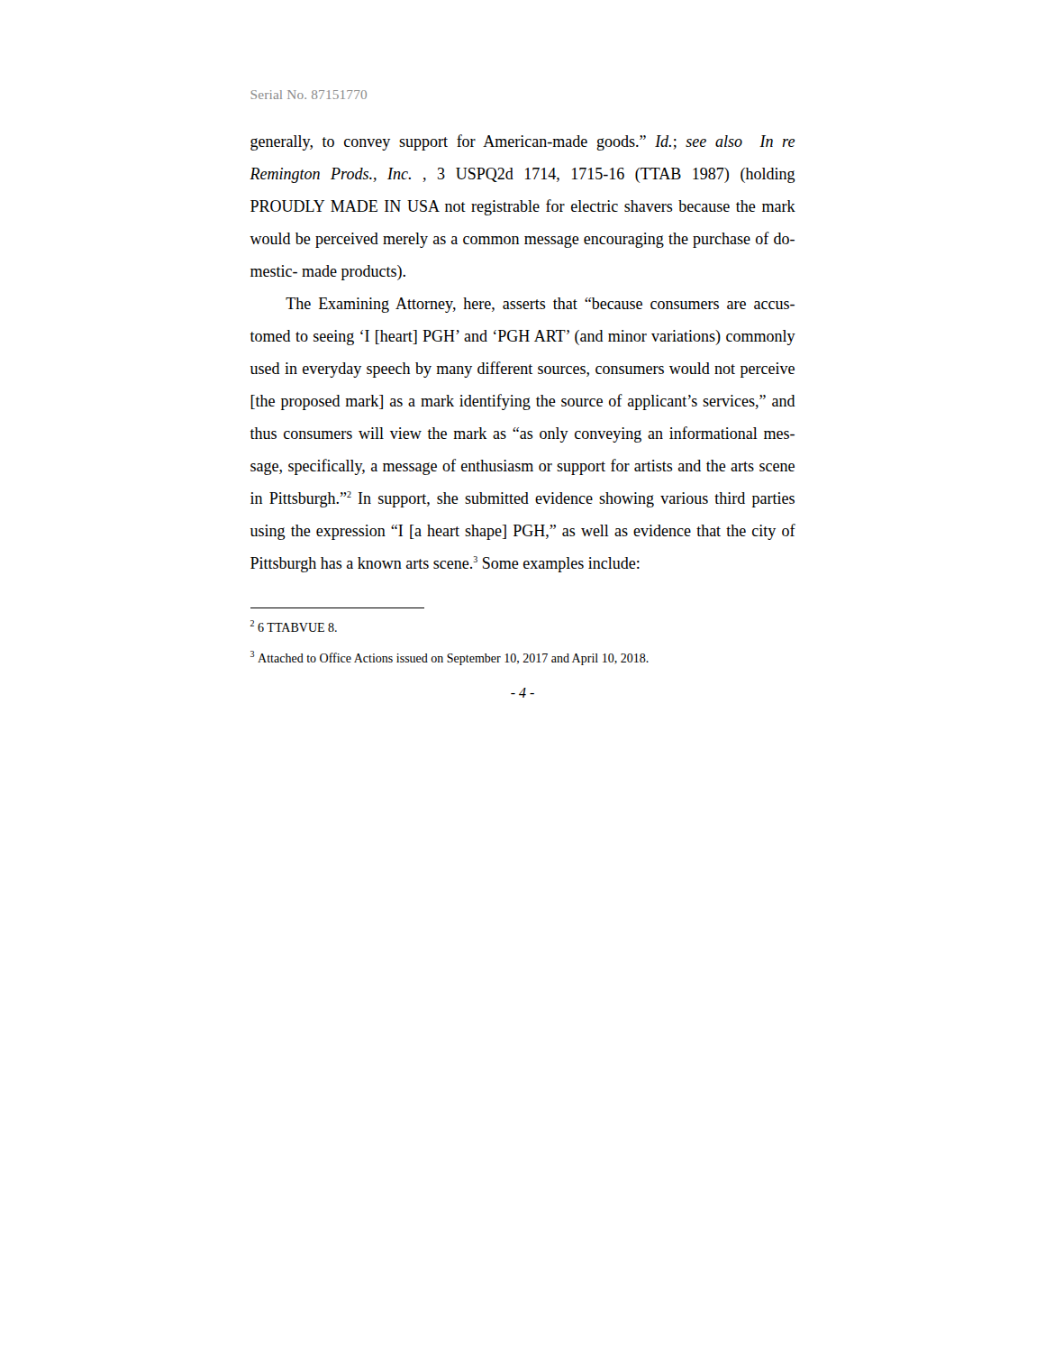Serial No. 87151770
generally, to convey support for American-made goods.” Id.; see also In re Remington Prods., Inc. , 3 USPQ2d 1714, 1715-16 (TTAB 1987) (holding PROUDLY MADE IN USA not registrable for electric shavers because the mark would be perceived merely as a common message encouraging the purchase of domestic- made products).
The Examining Attorney, here, asserts that “because consumers are accustomed to seeing ‘I [heart] PGH’ and ‘PGH ART’ (and minor variations) commonly used in everyday speech by many different sources, consumers would not perceive [the proposed mark] as a mark identifying the source of applicant’s services,” and thus consumers will view the mark as “as only conveying an informational message, specifically, a message of enthusiasm or support for artists and the arts scene in Pittsburgh.”2 In support, she submitted evidence showing various third parties using the expression “I [a heart shape] PGH,” as well as evidence that the city of Pittsburgh has a known arts scene.3 Some examples include:
26 TTABVUE 8.
3 Attached to Office Actions issued on September 10, 2017 and April 10, 2018.
- 4 -